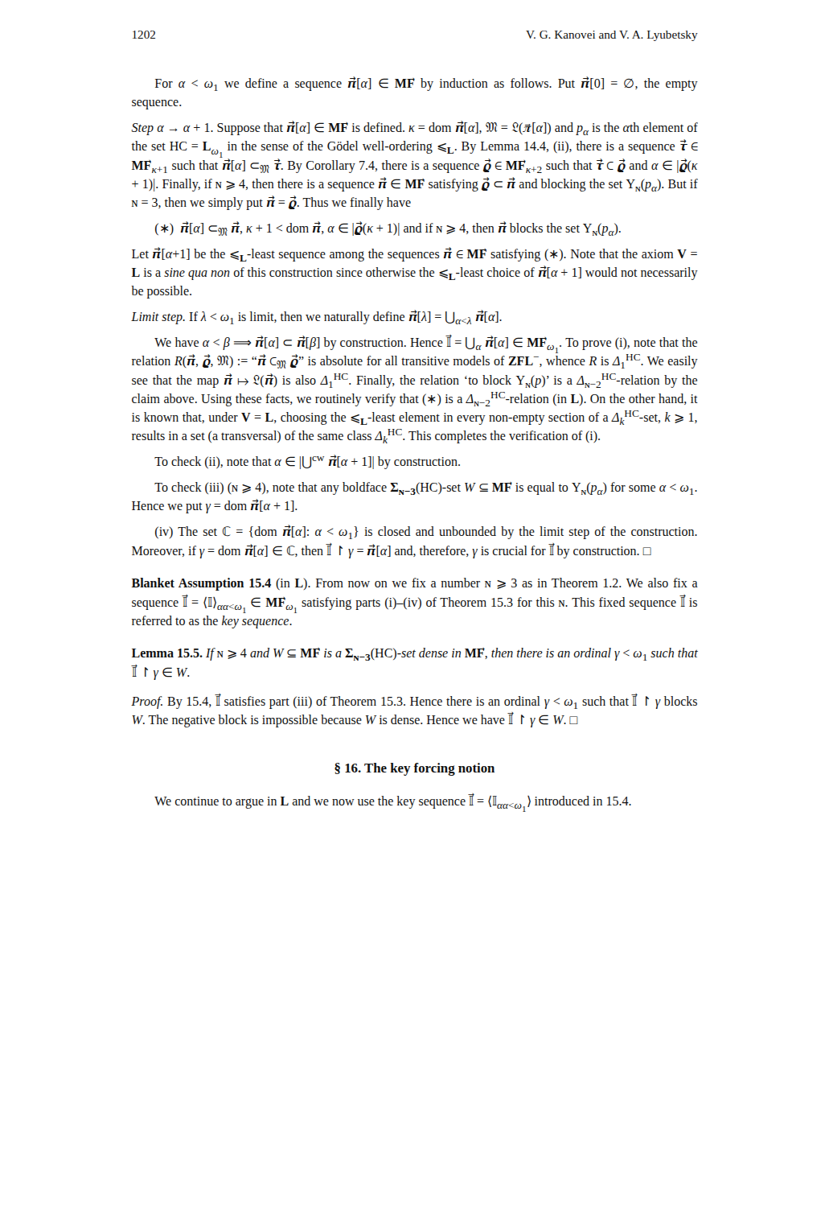1202 V. G. Kanovei and V. A. Lyubetsky
For α < ω1 we define a sequence 𝝅⃗[α] ∈ MF⃗ by induction as follows. Put 𝝅⃗[0] = ∅, the empty sequence.
Step α → α + 1. Suppose that 𝝅⃗[α] ∈ MF⃗ is defined. κ = dom 𝝅⃗[α], 𝔐 = 𝔏(𝝅⃗[α]) and pα is the αth element of the set HC = Lω1 in the sense of the Gödel well-ordering ⩽L. By Lemma 14.4, (ii), there is a sequence 𝝉⃗ ∈ MF⃗κ+1 such that 𝝅⃗[α] ⊂𝔐 𝝉⃗. By Corollary 7.4, there is a sequence 𝝔⃗ ∈ MF⃗κ+2 such that 𝝉⃗ ⊂ 𝝔⃗ and α ∈ |𝝔⃗(κ + 1)|. Finally, if ɴ ⩾ 4, then there is a sequence 𝝅⃗ ∈ MF⃗ satisfying 𝝔⃗ ⊂ 𝝅⃗ and blocking the set Υɴ(pα). But if ɴ = 3, then we simply put 𝝅⃗ = 𝝔⃗. Thus we finally have
(∗) 𝝅⃗[α] ⊂𝔐 𝝅⃗, κ + 1 < dom 𝝅⃗, α ∈ |𝝔⃗(κ + 1)| and if ɴ ⩾ 4, then 𝝅⃗ blocks the set Υɴ(pα).
Let 𝝅⃗[α+1] be the ⩽L-least sequence among the sequences 𝝅⃗ ∈ MF⃗ satisfying (∗). Note that the axiom V = L is a sine qua non of this construction since otherwise the ⩽L-least choice of 𝝅⃗[α + 1] would not necessarily be possible.
Limit step. If λ < ω1 is limit, then we naturally define 𝝅⃗[λ] = ⋃α<λ 𝝅⃗[α].
We have α < β ⟹ 𝝅⃗[α] ⊂ 𝝅⃗[β] by construction. Hence 𝕀⃗ = ⋃α 𝝅⃗[α] ∈ MF⃗ω1. To prove (i), note that the relation R(𝝅⃗, 𝝔⃗, 𝔐) := “𝝅⃗ ⊂𝔐 𝝔⃗” is absolute for all transitive models of ZFL−, whence R is Δ1HC. We easily see that the map 𝝅⃗ ↦ 𝔏(𝝅⃗) is also Δ1HC. Finally, the relation ‘to block Υɴ(p)’ is a Δɴ−2HC-relation by the claim above. Using these facts, we routinely verify that (∗) is a Δɴ−2HC-relation (in L). On the other hand, it is known that, under V = L, choosing the ⩽L-least element in every non-empty section of a ΔkHC-set, k ⩾ 1, results in a set (a transversal) of the same class ΔkHC. This completes the verification of (i).
To check (ii), note that α ∈ |⋃cw 𝝅⃗[α + 1]| by construction.
To check (iii) (ɴ ⩾ 4), note that any boldface Σɴ−3(HC)-set W ⊆ MF⃗ is equal to Υɴ(pα) for some α < ω1. Hence we put γ = dom 𝝅⃗[α + 1].
(iv) The set ℂ = {dom 𝝅⃗[α]: α < ω1} is closed and unbounded by the limit step of the construction. Moreover, if γ = dom 𝝅⃗[α] ∈ ℂ, then 𝕀⃗ ↾ γ = 𝝅⃗[α] and, therefore, γ is crucial for 𝕀⃗ by construction. □
Blanket Assumption 15.4 (in L). From now on we fix a number ɴ ⩾ 3 as in Theorem 1.2. We also fix a sequence 𝕀⃗ = ⟨𝕀⟩αα<ω1 ∈ MF⃗ω1 satisfying parts (i)–(iv) of Theorem 15.3 for this ɴ. This fixed sequence 𝕀⃗ is referred to as the key sequence.
Lemma 15.5. If ɴ ⩾ 4 and W ⊆ MF⃗ is a Σɴ−3(HC)-set dense in MF⃗, then there is an ordinal γ < ω1 such that 𝕀⃗ ↾ γ ∈ W.
Proof. By 15.4, 𝕀⃗ satisfies part (iii) of Theorem 15.3. Hence there is an ordinal γ < ω1 such that 𝕀⃗ ↾ γ blocks W. The negative block is impossible because W is dense. Hence we have 𝕀⃗ ↾ γ ∈ W. □
§ 16. The key forcing notion
We continue to argue in L and we now use the key sequence 𝕀⃗ = ⟨𝕀αα<ω1⟩ introduced in 15.4.